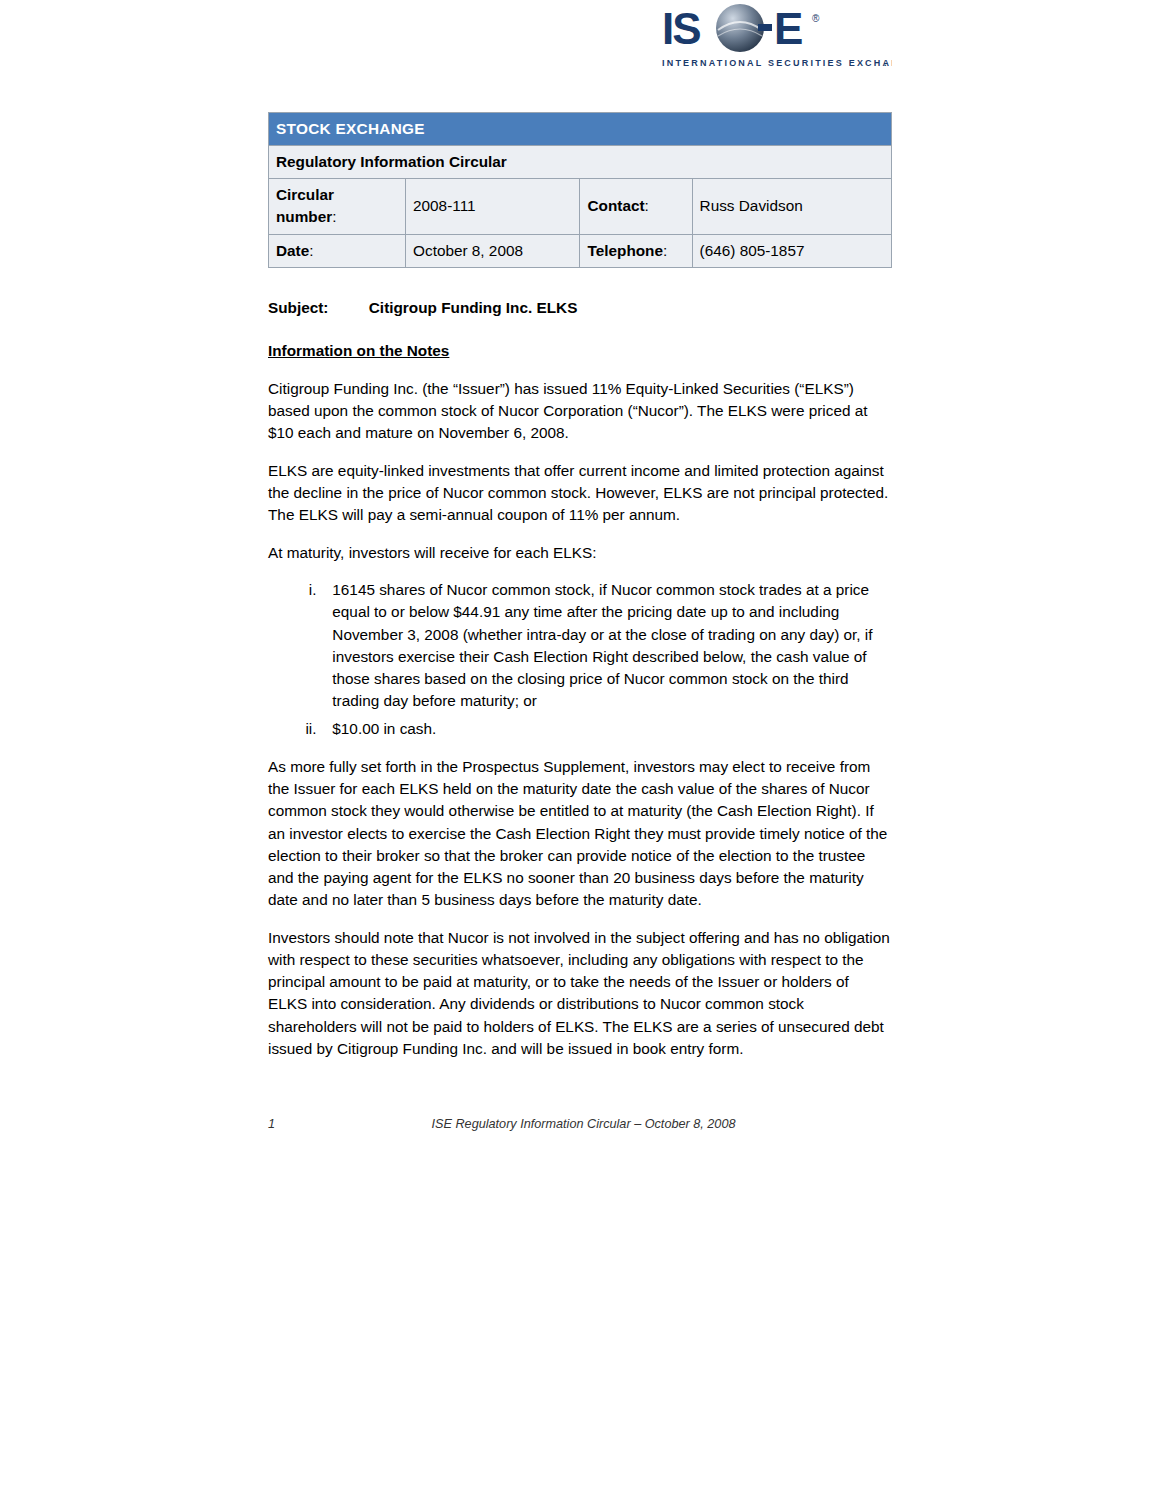IS E ® INTERNATIONAL SECURITIES EXCHANGE .
| STOCK EXCHANGE |
| Regulatory Information Circular |
| Circular number : | 2008-111 | Contact : | Russ Davidson |
| Date : | October 8, 2008 | Telephone : | (646) 805-1857 |
Subject: Citigroup Funding Inc. ELKS
Information on the Notes
Citigroup Funding Inc. (the “Issuer”) has issued 11% Equity-Linked Securities (“ELKS”) based upon the common stock of Nucor Corporation (“Nucor”). The ELKS were priced at $10 each and mature on November 6, 2008.
ELKS are equity-linked investments that offer current income and limited protection against the decline in the price of Nucor common stock. However, ELKS are not principal protected. The ELKS will pay a semi-annual coupon of 11% per annum.
At maturity, investors will receive for each ELKS:
16145 shares of Nucor common stock, if Nucor common stock trades at a price equal to or below $44.91 any time after the pricing date up to and including November 3, 2008 (whether intra-day or at the close of trading on any day) or, if investors exercise their Cash Election Right described below, the cash value of those shares based on the closing price of Nucor common stock on the third trading day before maturity; or
$10.00 in cash.
As more fully set forth in the Prospectus Supplement, investors may elect to receive from the Issuer for each ELKS held on the maturity date the cash value of the shares of Nucor common stock they would otherwise be entitled to at maturity (the Cash Election Right). If an investor elects to exercise the Cash Election Right they must provide timely notice of the election to their broker so that the broker can provide notice of the election to the trustee and the paying agent for the ELKS no sooner than 20 business days before the maturity date and no later than 5 business days before the maturity date.
Investors should note that Nucor is not involved in the subject offering and has no obligation with respect to these securities whatsoever, including any obligations with respect to the principal amount to be paid at maturity, or to take the needs of the Issuer or holders of ELKS into consideration. Any dividends or distributions to Nucor common stock shareholders will not be paid to holders of ELKS. The ELKS are a series of unsecured debt issued by Citigroup Funding Inc. and will be issued in book entry form.
1
ISE Regulatory Information Circular – October 8, 2008